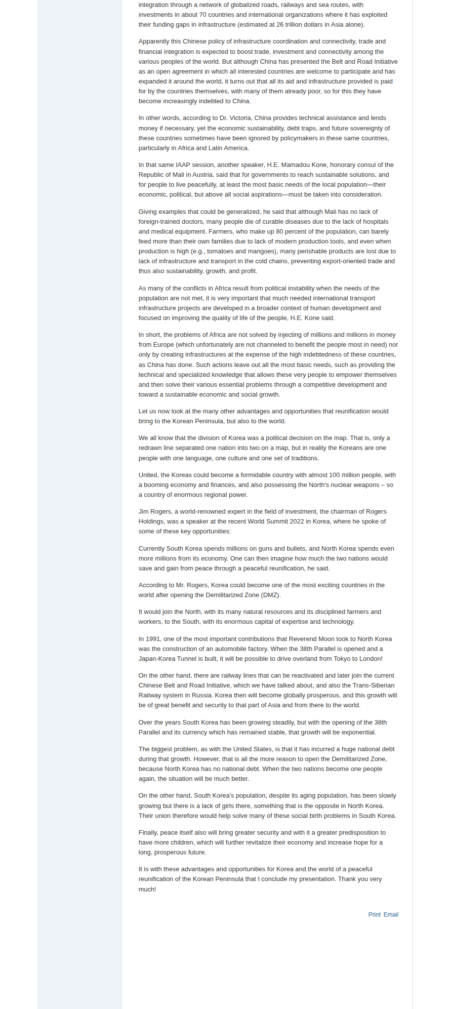integration through a network of globalized roads, railways and sea routes, with investments in about 70 countries and international organizations where it has exploited their funding gaps in infrastructure (estimated at 26 trillion dollars in Asia alone).
Apparently this Chinese policy of infrastructure coordination and connectivity, trade and financial integration is expected to boost trade, investment and connectivity among the various peoples of the world. But although China has presented the Belt and Road Initiative as an open agreement in which all interested countries are welcome to participate and has expanded it around the world, it turns out that all its aid and infrastructure provided is paid for by the countries themselves, with many of them already poor, so for this they have become increasingly indebted to China.
In other words, according to Dr. Victoria, China provides technical assistance and lends money if necessary, yet the economic sustainability, debt traps, and future sovereignty of these countries sometimes have been ignored by policymakers in these same countries, particularly in Africa and Latin America.
In that same IAAP session, another speaker, H.E. Mamadou Kone, honorary consul of the Republic of Mali in Austria, said that for governments to reach sustainable solutions, and for people to live peacefully, at least the most basic needs of the local population—their economic, political, but above all social aspirations—must be taken into consideration.
Giving examples that could be generalized, he said that although Mali has no lack of foreign-trained doctors, many people die of curable diseases due to the lack of hospitals and medical equipment. Farmers, who make up 80 percent of the population, can barely feed more than their own families due to lack of modern production tools, and even when production is high (e.g., tomatoes and mangoes), many perishable products are lost due to lack of infrastructure and transport in the cold chains, preventing export-oriented trade and thus also sustainability, growth, and profit.
As many of the conflicts in Africa result from political instability when the needs of the population are not met, it is very important that much needed international transport infrastructure projects are developed in a broader context of human development and focused on improving the quality of life of the people, H.E. Kone said.
In short, the problems of Africa are not solved by injecting of millions and millions in money from Europe (which unfortunately are not channeled to benefit the people most in need) nor only by creating infrastructures at the expense of the high indebtedness of these countries, as China has done. Such actions leave out all the most basic needs, such as providing the technical and specialized knowledge that allows these very people to empower themselves and then solve their various essential problems through a competitive development and toward a sustainable economic and social growth.
Let us now look at the many other advantages and opportunities that reunification would bring to the Korean Peninsula, but also to the world.
We all know that the division of Korea was a political decision on the map. That is, only a redrawn line separated one nation into two on a map, but in reality the Koreans are one people with one language, one culture and one set of traditions.
United, the Koreas could become a formidable country with almost 100 million people, with a booming economy and finances, and also possessing the North's nuclear weapons – so a country of enormous regional power.
Jim Rogers, a world-renowned expert in the field of investment, the chairman of Rogers Holdings, was a speaker at the recent World Summit 2022 in Korea, where he spoke of some of these key opportunities:
Currently South Korea spends millions on guns and bullets, and North Korea spends even more millions from its economy. One can then imagine how much the two nations would save and gain from peace through a peaceful reunification, he said.
According to Mr. Rogers, Korea could become one of the most exciting countries in the world after opening the Demilitarized Zone (DMZ).
It would join the North, with its many natural resources and its disciplined farmers and workers, to the South, with its enormous capital of expertise and technology.
In 1991, one of the most important contributions that Reverend Moon took to North Korea was the construction of an automobile factory. When the 38th Parallel is opened and a Japan-Korea Tunnel is built, it will be possible to drive overland from Tokyo to London!
On the other hand, there are railway lines that can be reactivated and later join the current Chinese Belt and Road Initiative, which we have talked about, and also the Trans-Siberian Railway system in Russia. Korea then will become globally prosperous, and this growth will be of great benefit and security to that part of Asia and from there to the world.
Over the years South Korea has been growing steadily, but with the opening of the 38th Parallel and its currency which has remained stable, that growth will be exponential.
The biggest problem, as with the United States, is that it has incurred a huge national debt during that growth. However, that is all the more reason to open the Demilitarized Zone, because North Korea has no national debt. When the two nations become one people again, the situation will be much better.
On the other hand, South Korea's population, despite its aging population, has been slowly growing but there is a lack of girls there, something that is the opposite in North Korea. Their union therefore would help solve many of these social birth problems in South Korea.
Finally, peace itself also will bring greater security and with it a greater predisposition to have more children, which will further revitalize their economy and increase hope for a long, prosperous future.
It is with these advantages and opportunities for Korea and the world of a peaceful reunification of the Korean Peninsula that I conclude my presentation. Thank you very much!
Print Email
About UPF
Tools
Sign up for our newsletter: